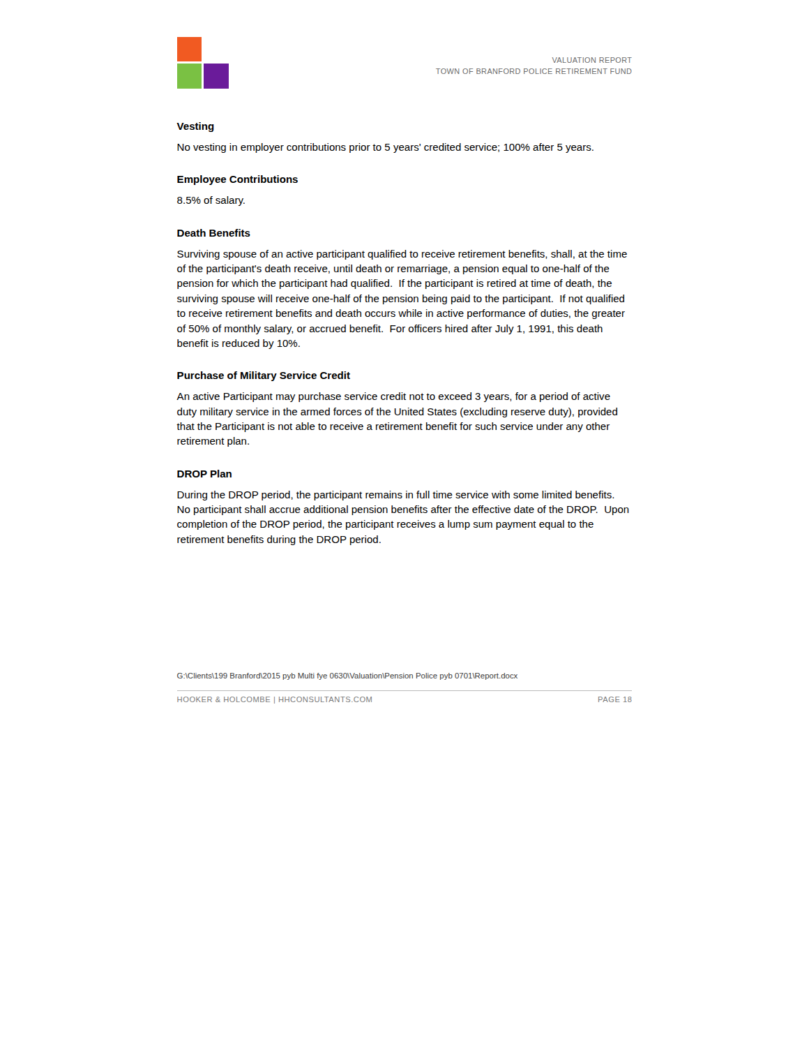Valuation Report
Town of Branford Police Retirement Fund
Vesting
No vesting in employer contributions prior to 5 years' credited service; 100% after 5 years.
Employee Contributions
8.5% of salary.
Death Benefits
Surviving spouse of an active participant qualified to receive retirement benefits, shall, at the time of the participant's death receive, until death or remarriage, a pension equal to one-half of the pension for which the participant had qualified. If the participant is retired at time of death, the surviving spouse will receive one-half of the pension being paid to the participant. If not qualified to receive retirement benefits and death occurs while in active performance of duties, the greater of 50% of monthly salary, or accrued benefit. For officers hired after July 1, 1991, this death benefit is reduced by 10%.
Purchase of Military Service Credit
An active Participant may purchase service credit not to exceed 3 years, for a period of active duty military service in the armed forces of the United States (excluding reserve duty), provided that the Participant is not able to receive a retirement benefit for such service under any other retirement plan.
DROP Plan
During the DROP period, the participant remains in full time service with some limited benefits. No participant shall accrue additional pension benefits after the effective date of the DROP. Upon completion of the DROP period, the participant receives a lump sum payment equal to the retirement benefits during the DROP period.
G:\Clients\199 Branford\2015 pyb Multi fye 0630\Valuation\Pension Police pyb 0701\Report.docx
Hooker & Holcombe | hhconsultants.com
Page 18